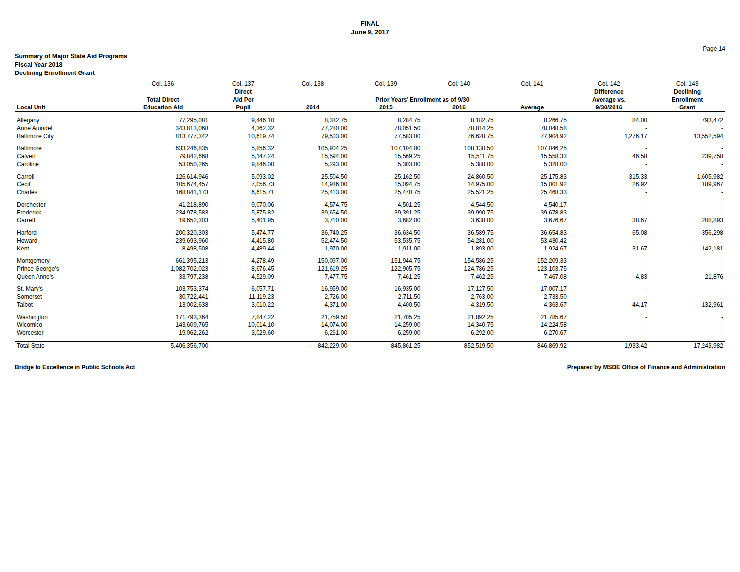FINAL
June 9, 2017
Page 14
Summary of Major State Aid Programs
Fiscal Year 2018
Declining Enrollment Grant
| | Col. 136 | Col. 137 | Col. 138 | Col. 139 | Col. 140 | Col. 141 | Col. 142 | Col. 143 |
| --- | --- | --- | --- | --- | --- | --- | --- | --- |
| | | Direct | | | | | Difference | Declining |
| | Total Direct | Aid Per | Prior Years' Enrollment as of 9/30 | Average vs. | Enrollment |
| Local Unit | Education Aid | Pupil | 2014 | 2015 | 2016 | Average | 9/30/2016 | Grant |
| Allegany | 77,295,081 | 9,446.10 | 8,332.75 | 8,284.75 | 8,182.75 | 8,266.75 | 84.00 | 793,472 |
| Anne Arundel | 343,813,068 | 4,362.32 | 77,280.00 | 78,051.50 | 78,814.25 | 78,048.58 | - | - |
| Baltimore City | 813,777,342 | 10,619.74 | 79,503.00 | 77,583.00 | 76,628.75 | 77,904.92 | 1,276.17 | 13,552,594 |
| Baltimore | 633,246,835 | 5,856.32 | 105,904.25 | 107,104.00 | 108,130.50 | 107,046.25 | - | - |
| Calvert | 79,842,668 | 5,147.24 | 15,594.00 | 15,569.25 | 15,511.75 | 15,558.33 | 46.58 | 239,758 |
| Caroline | 53,050,265 | 9,846.00 | 5,293.00 | 5,303.00 | 5,388.00 | 5,328.00 | - | - |
| Carroll | 126,614,946 | 5,093.02 | 25,504.50 | 25,162.50 | 24,860.50 | 25,175.83 | 315.33 | 1,605,982 |
| Cecil | 105,674,457 | 7,056.73 | 14,936.00 | 15,094.75 | 14,975.00 | 15,001.92 | 26.92 | 189,967 |
| Charles | 168,841,173 | 6,615.71 | 25,413.00 | 25,470.75 | 25,521.25 | 25,468.33 | - | - |
| Dorchester | 41,218,890 | 9,070.06 | 4,574.75 | 4,501.25 | 4,544.50 | 4,540.17 | - | - |
| Frederick | 234,978,583 | 5,875.82 | 39,654.50 | 39,391.25 | 39,990.75 | 39,678.83 | - | - |
| Garrett | 19,652,303 | 5,401.95 | 3,710.00 | 3,682.00 | 3,638.00 | 3,676.67 | 38.67 | 208,893 |
| Harford | 200,320,303 | 5,474.77 | 36,740.25 | 36,634.50 | 36,589.75 | 36,654.83 | 65.08 | 356,298 |
| Howard | 239,693,960 | 4,415.80 | 52,474.50 | 53,535.75 | 54,281.00 | 53,430.42 | - | - |
| Kent | 8,498,508 | 4,489.44 | 1,970.00 | 1,911.00 | 1,893.00 | 1,924.67 | 31.67 | 142,181 |
| Montgomery | 661,395,213 | 4,278.49 | 150,097.00 | 151,944.75 | 154,586.25 | 152,209.33 | - | - |
| Prince George's | 1,082,702,023 | 8,676.45 | 121,619.25 | 122,905.75 | 124,786.25 | 123,103.75 | - | - |
| Queen Anne's | 33,797,238 | 4,529.09 | 7,477.75 | 7,461.25 | 7,462.25 | 7,467.08 | 4.83 | 21,876 |
| St. Mary's | 103,753,374 | 6,057.71 | 16,959.00 | 16,935.00 | 17,127.50 | 17,007.17 | - | - |
| Somerset | 30,722,441 | 11,119.23 | 2,726.00 | 2,711.50 | 2,763.00 | 2,733.50 | - | - |
| Talbot | 13,002,638 | 3,010.22 | 4,371.00 | 4,400.50 | 4,319.50 | 4,363.67 | 44.17 | 132,961 |
| Washington | 171,793,364 | 7,847.22 | 21,759.50 | 21,705.25 | 21,892.25 | 21,785.67 | - | - |
| Wicomico | 143,609,765 | 10,014.10 | 14,074.00 | 14,259.00 | 14,340.75 | 14,224.58 | - | - |
| Worcester | 19,062,262 | 3,029.60 | 6,261.00 | 6,259.00 | 6,292.00 | 6,270.67 | - | - |
| Total State | 5,406,356,700 | | 842,229.00 | 845,861.25 | 852,519.50 | 846,869.92 | 1,933.42 | 17,243,982 |
Bridge to Excellence in Public Schools Act
Prepared by MSDE Office of Finance and Administration